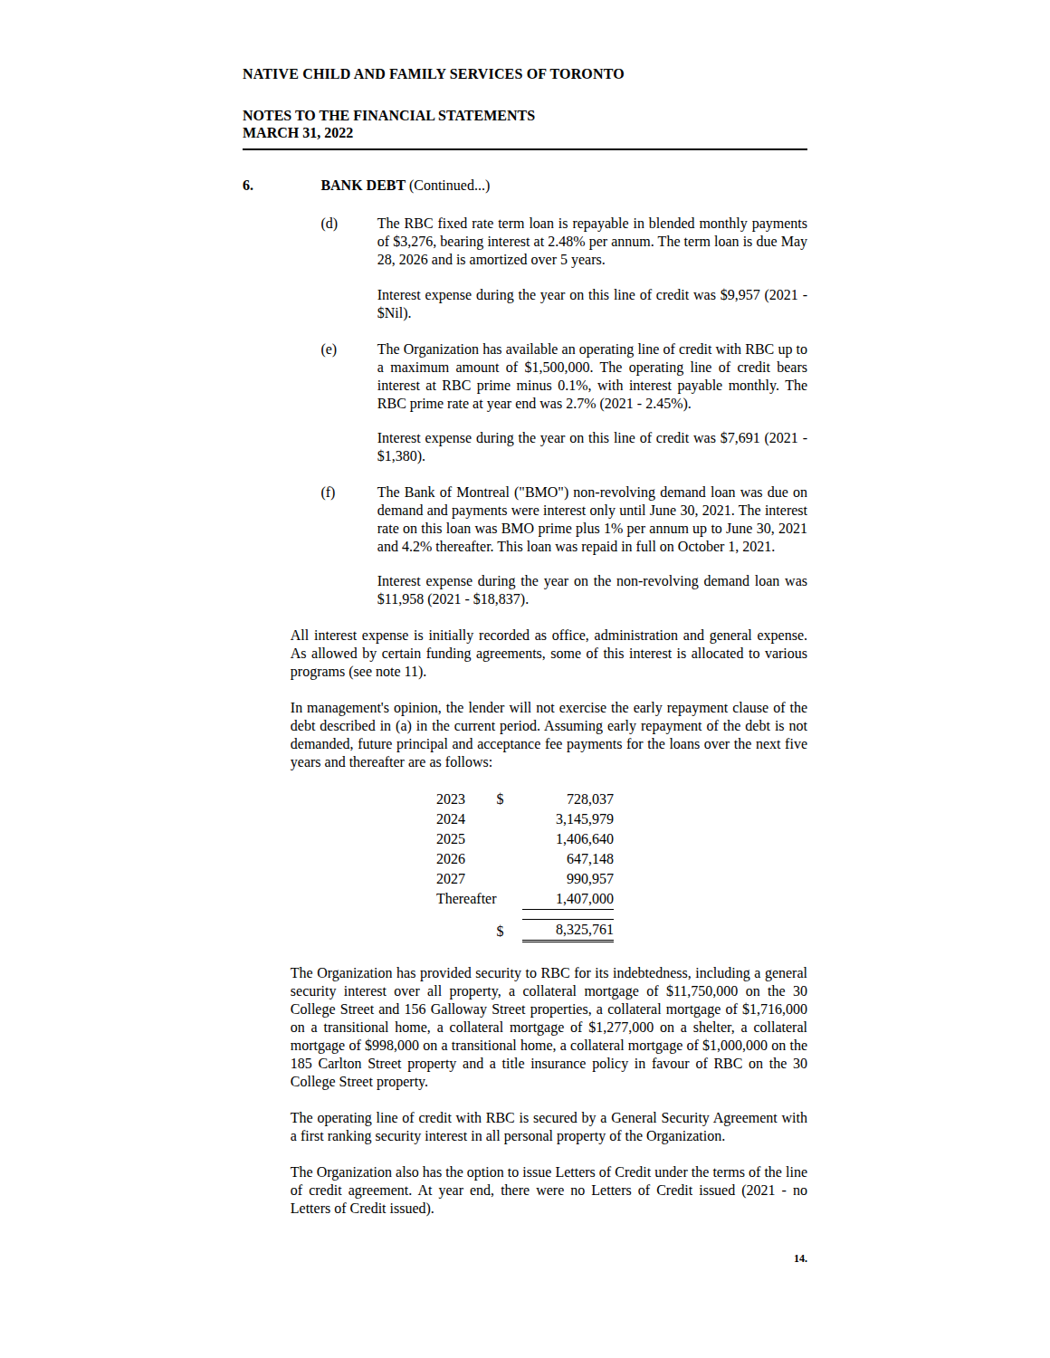NATIVE CHILD AND FAMILY SERVICES OF TORONTO
NOTES TO THE FINANCIAL STATEMENTS
MARCH 31, 2022
6.
BANK DEBT (Continued...)
(d)
The RBC fixed rate term loan is repayable in blended monthly payments of $3,276, bearing interest at 2.48% per annum. The term loan is due May 28, 2026 and is amortized over 5 years.
Interest expense during the year on this line of credit was $9,957 (2021 - $Nil).
(e)
The Organization has available an operating line of credit with RBC up to a maximum amount of $1,500,000. The operating line of credit bears interest at RBC prime minus 0.1%, with interest payable monthly. The RBC prime rate at year end was 2.7% (2021 - 2.45%).
Interest expense during the year on this line of credit was $7,691 (2021 - $1,380).
(f)
The Bank of Montreal ("BMO") non-revolving demand loan was due on demand and payments were interest only until June 30, 2021. The interest rate on this loan was BMO prime plus 1% per annum up to June 30, 2021 and 4.2% thereafter. This loan was repaid in full on October 1, 2021.
Interest expense during the year on the non-revolving demand loan was $11,958 (2021 - $18,837).
All interest expense is initially recorded as office, administration and general expense. As allowed by certain funding agreements, some of this interest is allocated to various programs (see note 11).
In management's opinion, the lender will not exercise the early repayment clause of the debt described in (a) in the current period. Assuming early repayment of the debt is not demanded, future principal and acceptance fee payments for the loans over the next five years and thereafter are as follows:
| 2023 | $ | 728,037 |
| 2024 | | 3,145,979 |
| 2025 | | 1,406,640 |
| 2026 | | 647,148 |
| 2027 | | 990,957 |
| Thereafter | | 1,407,000 |
| | $ | 8,325,761 |
The Organization has provided security to RBC for its indebtedness, including a general security interest over all property, a collateral mortgage of $11,750,000 on the 30 College Street and 156 Galloway Street properties, a collateral mortgage of $1,716,000 on a transitional home, a collateral mortgage of $1,277,000 on a shelter, a collateral mortgage of $998,000 on a transitional home, a collateral mortgage of $1,000,000 on the 185 Carlton Street property and a title insurance policy in favour of RBC on the 30 College Street property.
The operating line of credit with RBC is secured by a General Security Agreement with a first ranking security interest in all personal property of the Organization.
The Organization also has the option to issue Letters of Credit under the terms of the line of credit agreement. At year end, there were no Letters of Credit issued (2021 - no Letters of Credit issued).
14.